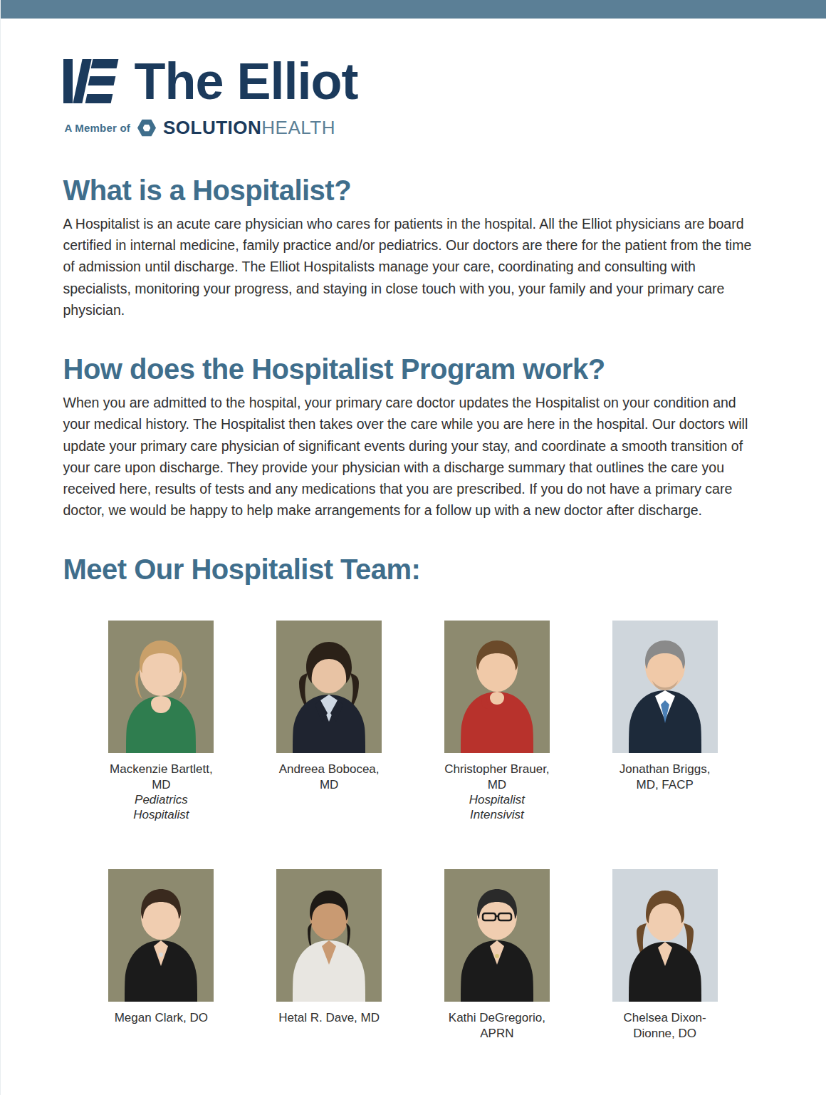The Elliot
A Member of SOLUTION HEALTH
What is a Hospitalist?
A Hospitalist is an acute care physician who cares for patients in the hospital. All the Elliot physicians are board certified in internal medicine, family practice and/or pediatrics. Our doctors are there for the patient from the time of admission until discharge. The Elliot Hospitalists manage your care, coordinating and consulting with specialists, monitoring your progress, and staying in close touch with you, your family and your primary care physician.
How does the Hospitalist Program work?
When you are admitted to the hospital, your primary care doctor updates the Hospitalist on your condition and your medical history. The Hospitalist then takes over the care while you are here in the hospital. Our doctors will update your primary care physician of significant events during your stay, and coordinate a smooth transition of your care upon discharge. They provide your physician with a discharge summary that outlines the care you received here, results of tests and any medications that you are prescribed. If you do not have a primary care doctor, we would be happy to help make arrangements for a follow up with a new doctor after discharge.
Meet Our Hospitalist Team:
Mackenzie Bartlett, MD
Pediatrics Hospitalist
Andreea Bobocea, MD
Christopher Brauer, MD
Hospitalist Intensivist
Jonathan Briggs, MD, FACP
Megan Clark, DO
Hetal R. Dave, MD
Kathi DeGregorio, APRN
Chelsea Dixon-Dionne, DO